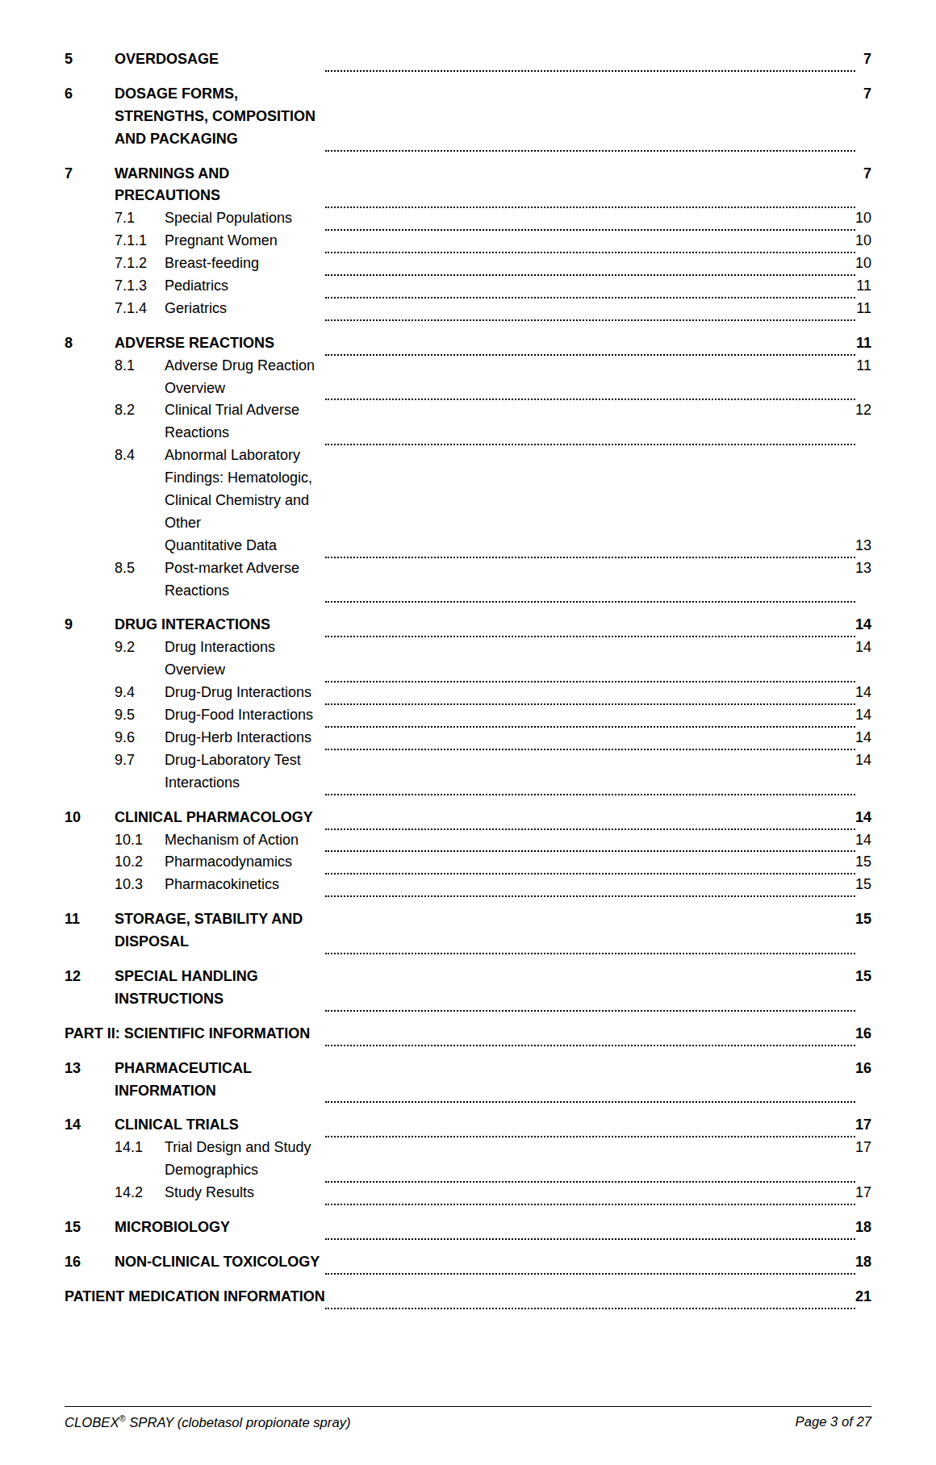| 5 | OVERDOSAGE | | 7 |
| 6 | DOSAGE FORMS, STRENGTHS, COMPOSITION AND PACKAGING | | 7 |
| 7 | WARNINGS AND PRECAUTIONS | | 7 |
| | / 7.1 / Special Populations / | | 10 |
| | / 7.1.1 / Pregnant Women / | | 10 |
| | / 7.1.2 / Breast-feeding / | | 10 |
| | / 7.1.3 / Pediatrics / | | 11 |
| | / 7.1.4 / Geriatrics / | | 11 |
| 8 | ADVERSE REACTIONS | | 11 |
| | / 8.1 / Adverse Drug Reaction Overview / | | 11 |
| | / 8.2 / Clinical Trial Adverse Reactions / | | 12 |
| | / 8.4 / Abnormal Laboratory Findings: Hematologic, Clinical Chemistry and Other / | | |
| | / / Quantitative Data / | | 13 |
| | / 8.5 / Post-market Adverse Reactions / | | 13 |
| 9 | DRUG INTERACTIONS | | 14 |
| | / 9.2 / Drug Interactions Overview / | | 14 |
| | / 9.4 / Drug-Drug Interactions / | | 14 |
| | / 9.5 / Drug-Food Interactions / | | 14 |
| | / 9.6 / Drug-Herb Interactions / | | 14 |
| | / 9.7 / Drug-Laboratory Test Interactions / | | 14 |
| 10 | CLINICAL PHARMACOLOGY | | 14 |
| | / 10.1 / Mechanism of Action / | | 14 |
| | / 10.2 / Pharmacodynamics / | | 15 |
| | / 10.3 / Pharmacokinetics / | | 15 |
| 11 | STORAGE, STABILITY AND DISPOSAL | | 15 |
| 12 | SPECIAL HANDLING INSTRUCTIONS | | 15 |
| PART II: SCIENTIFIC INFORMATION | | 16 |
| 13 | PHARMACEUTICAL INFORMATION | | 16 |
| 14 | CLINICAL TRIALS | | 17 |
| | / 14.1 / Trial Design and Study Demographics / | | 17 |
| | / 14.2 / Study Results / | | 17 |
| 15 | MICROBIOLOGY | | 18 |
| 16 | NON-CLINICAL TOXICOLOGY | | 18 |
| PATIENT MEDICATION INFORMATION | | 21 |
CLOBEX® SPRAY (clobetasol propionate spray)
Page 3 of 27